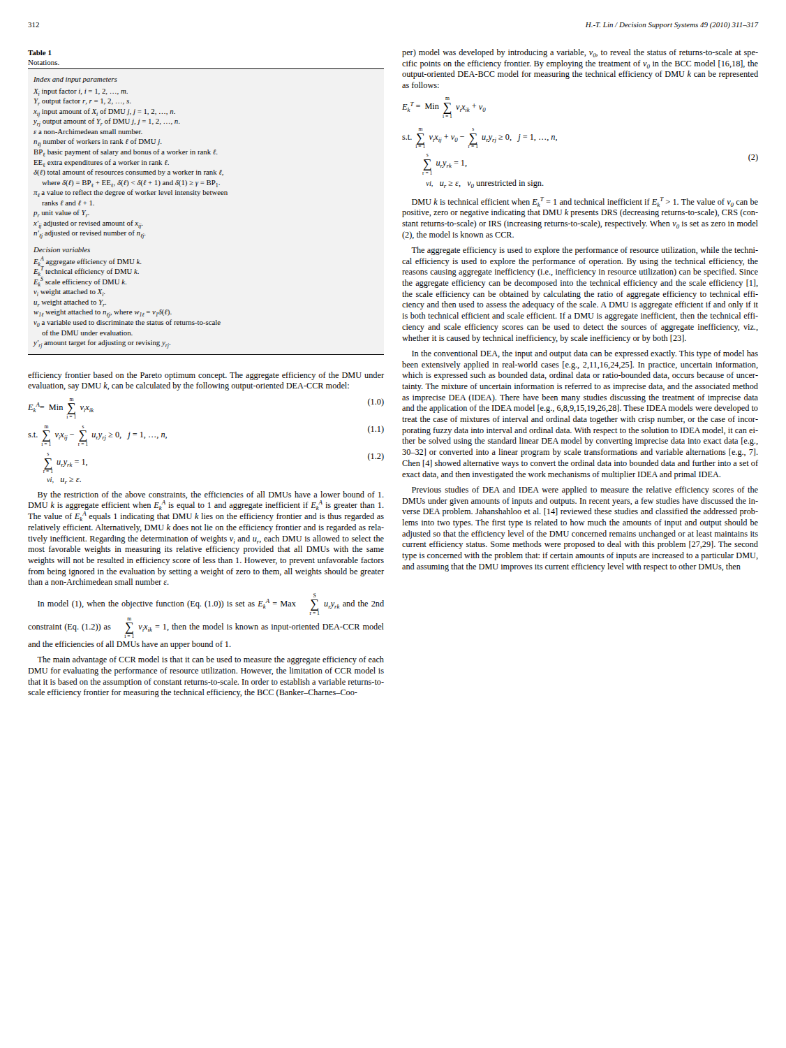312 H.-T. Lin / Decision Support Systems 49 (2010) 311–317
Table 1 Notations.
Index and input parameters
Xi input factor i, i = 1, 2, …, m.
Yr output factor r, r = 1, 2, …, s.
xij input amount of Xi of DMU j, j = 1, 2, …, n.
yrj output amount of Yr of DMU j, j = 1, 2, …, n.
ε a non-Archimedean small number.
nℓj number of workers in rank ℓ of DMU j.
BPℓ basic payment of salary and bonus of a worker in rank ℓ.
EEℓ extra expenditures of a worker in rank ℓ.
δ(ℓ) total amount of resources consumed by a worker in rank ℓ,
where δ(ℓ) = BPℓ + EEℓ, δ(ℓ) < δ(ℓ + 1) and δ(1) ≥ γ = BP1.
πℓ a value to reflect the degree of worker level intensity between
ranks ℓ and ℓ + 1.
pr unit value of Yr.
x′ij adjusted or revised amount of xij.
n′ℓj adjusted or revised number of nℓj.
Decision variables
EkA aggregate efficiency of DMU k.
EkT technical efficiency of DMU k.
EkS scale efficiency of DMU k.
vi weight attached to Xi.
ur weight attached to Yr.
w1ℓ weight attached to nℓj, where w1ℓ = v1δ(ℓ).
v0 a variable used to discriminate the status of returns-to-scale
of the DMU under evaluation.
y′rj amount target for adjusting or revising yrj.
efficiency frontier based on the Pareto optimum concept. The aggregate efficiency of the DMU under evaluation, say DMU k, can be calculated by the following output-oriented DEA-CCR model:
EkA= Min m∑i = 1 vixik
(1.0)
s.t. m∑i = 1 vixij − s∑r = 1 uryrj ≥ 0, j = 1, …, n,
(1.1)
s∑r = 1 uryrk = 1, vi, ur ≥ ε.
(1.2)
By the restriction of the above constraints, the efficiencies of all DMUs have a lower bound of 1. DMU k is aggregate efficient when EkA is equal to 1 and aggregate inefficient if EkA is greater than 1. The value of EkA equals 1 indicating that DMU k lies on the efficiency frontier and is thus regarded as relatively efficient. Alternatively, DMU k does not lie on the efficiency frontier and is regarded as relatively inefficient. Regarding the determination of weights vi and ur, each DMU is allowed to select the most favorable weights in measuring its relative efficiency provided that all DMUs with the same weights will not be resulted in efficiency score of less than 1. However, to prevent unfavorable factors from being ignored in the evaluation by setting a weight of zero to them, all weights should be greater than a non-Archimedean small number ε.
In model (1), when the objective function (Eq. (1.0)) is set as EkA = Max S∑r = 1 uryrk and the 2nd constraint (Eq. (1.2)) as m∑i = 1 vixik = 1, then the model is known as input-oriented DEA-CCR model and the efficiencies of all DMUs have an upper bound of 1.
The main advantage of CCR model is that it can be used to measure the aggregate efficiency of each DMU for evaluating the performance of resource utilization. However, the limitation of CCR model is that it is based on the assumption of constant returns-to-scale. In order to establish a variable returns-to-scale efficiency frontier for measuring the technical efficiency, the BCC (Banker–Charnes–Coo-
per) model was developed by introducing a variable, v0, to reveal the status of returns-to-scale at specific points on the efficiency frontier. By employing the treatment of v0 in the BCC model [16,18], the output-oriented DEA-BCC model for measuring the technical efficiency of DMU k can be represented as follows:
EkT = Min m∑i = 1 vixik + v0
s.t. m∑i = 1 vixij + v0 − s∑r = 1 uryrj ≥ 0, j = 1, …, n,
s∑r = 1 uryrk = 1,
vi, ur ≥ ε, v0 unrestricted in sign.
(2)
DMU k is technical efficient when EkT = 1 and technical inefficient if EkT > 1. The value of v0 can be positive, zero or negative indicating that DMU k presents DRS (decreasing returns-to-scale), CRS (constant returns-to-scale) or IRS (increasing returns-to-scale), respectively. When v0 is set as zero in model (2), the model is known as CCR.
The aggregate efficiency is used to explore the performance of resource utilization, while the technical efficiency is used to explore the performance of operation. By using the technical efficiency, the reasons causing aggregate inefficiency (i.e., inefficiency in resource utilization) can be specified. Since the aggregate efficiency can be decomposed into the technical efficiency and the scale efficiency [1], the scale efficiency can be obtained by calculating the ratio of aggregate efficiency to technical efficiency and then used to assess the adequacy of the scale. A DMU is aggregate efficient if and only if it is both technical efficient and scale efficient. If a DMU is aggregate inefficient, then the technical efficiency and scale efficiency scores can be used to detect the sources of aggregate inefficiency, viz., whether it is caused by technical inefficiency, by scale inefficiency or by both [23].
In the conventional DEA, the input and output data can be expressed exactly. This type of model has been extensively applied in real-world cases [e.g., 2,11,16,24,25]. In practice, uncertain information, which is expressed such as bounded data, ordinal data or ratio-bounded data, occurs because of uncertainty. The mixture of uncertain information is referred to as imprecise data, and the associated method as imprecise DEA (IDEA). There have been many studies discussing the treatment of imprecise data and the application of the IDEA model [e.g., 6,8,9,15,19,26,28]. These IDEA models were developed to treat the case of mixtures of interval and ordinal data together with crisp number, or the case of incorporating fuzzy data into interval and ordinal data. With respect to the solution to IDEA model, it can either be solved using the standard linear DEA model by converting imprecise data into exact data [e.g., 30–32] or converted into a linear program by scale transformations and variable alternations [e.g., 7]. Chen [4] showed alternative ways to convert the ordinal data into bounded data and further into a set of exact data, and then investigated the work mechanisms of multiplier IDEA and primal IDEA.
Previous studies of DEA and IDEA were applied to measure the relative efficiency scores of the DMUs under given amounts of inputs and outputs. In recent years, a few studies have discussed the inverse DEA problem. Jahanshahloo et al. [14] reviewed these studies and classified the addressed problems into two types. The first type is related to how much the amounts of input and output should be adjusted so that the efficiency level of the DMU concerned remains unchanged or at least maintains its current efficiency status. Some methods were proposed to deal with this problem [27,29]. The second type is concerned with the problem that: if certain amounts of inputs are increased to a particular DMU, and assuming that the DMU improves its current efficiency level with respect to other DMUs, then